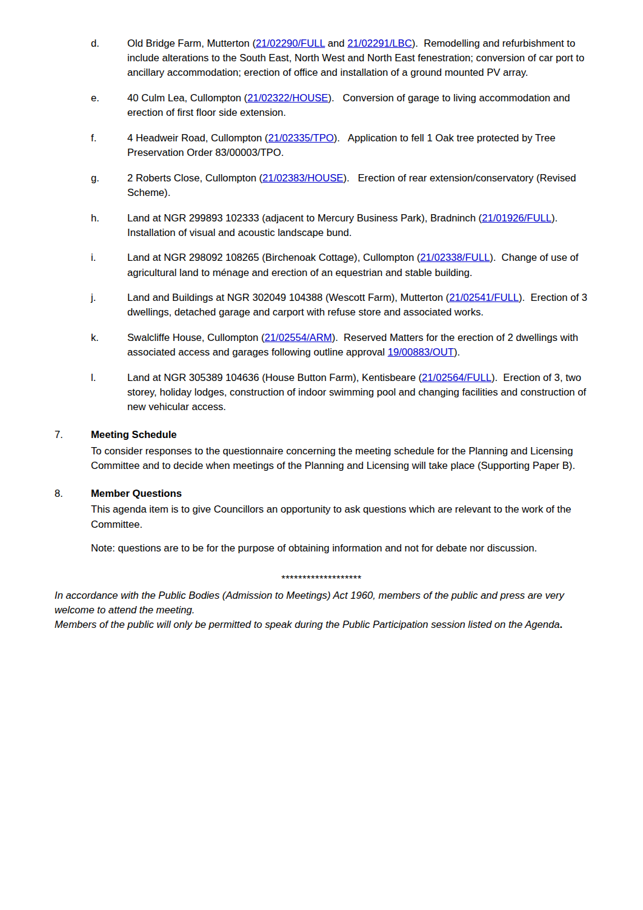d. Old Bridge Farm, Mutterton (21/02290/FULL and 21/02291/LBC). Remodelling and refurbishment to include alterations to the South East, North West and North East fenestration; conversion of car port to ancillary accommodation; erection of office and installation of a ground mounted PV array.
e. 40 Culm Lea, Cullompton (21/02322/HOUSE). Conversion of garage to living accommodation and erection of first floor side extension.
f. 4 Headweir Road, Cullompton (21/02335/TPO). Application to fell 1 Oak tree protected by Tree Preservation Order 83/00003/TPO.
g. 2 Roberts Close, Cullompton (21/02383/HOUSE). Erection of rear extension/conservatory (Revised Scheme).
h. Land at NGR 299893 102333 (adjacent to Mercury Business Park), Bradninch (21/01926/FULL). Installation of visual and acoustic landscape bund.
i. Land at NGR 298092 108265 (Birchenoak Cottage), Cullompton (21/02338/FULL). Change of use of agricultural land to ménage and erection of an equestrian and stable building.
j. Land and Buildings at NGR 302049 104388 (Wescott Farm), Mutterton (21/02541/FULL). Erection of 3 dwellings, detached garage and carport with refuse store and associated works.
k. Swalcliffe House, Cullompton (21/02554/ARM). Reserved Matters for the erection of 2 dwellings with associated access and garages following outline approval 19/00883/OUT).
l. Land at NGR 305389 104636 (House Button Farm), Kentisbeare (21/02564/FULL). Erection of 3, two storey, holiday lodges, construction of indoor swimming pool and changing facilities and construction of new vehicular access.
7.
Meeting Schedule
To consider responses to the questionnaire concerning the meeting schedule for the Planning and Licensing Committee and to decide when meetings of the Planning and Licensing will take place (Supporting Paper B).
8.
Member Questions
This agenda item is to give Councillors an opportunity to ask questions which are relevant to the work of the Committee.
Note: questions are to be for the purpose of obtaining information and not for debate nor discussion.
*******************
In accordance with the Public Bodies (Admission to Meetings) Act 1960, members of the public and press are very welcome to attend the meeting.
Members of the public will only be permitted to speak during the Public Participation session listed on the Agenda.